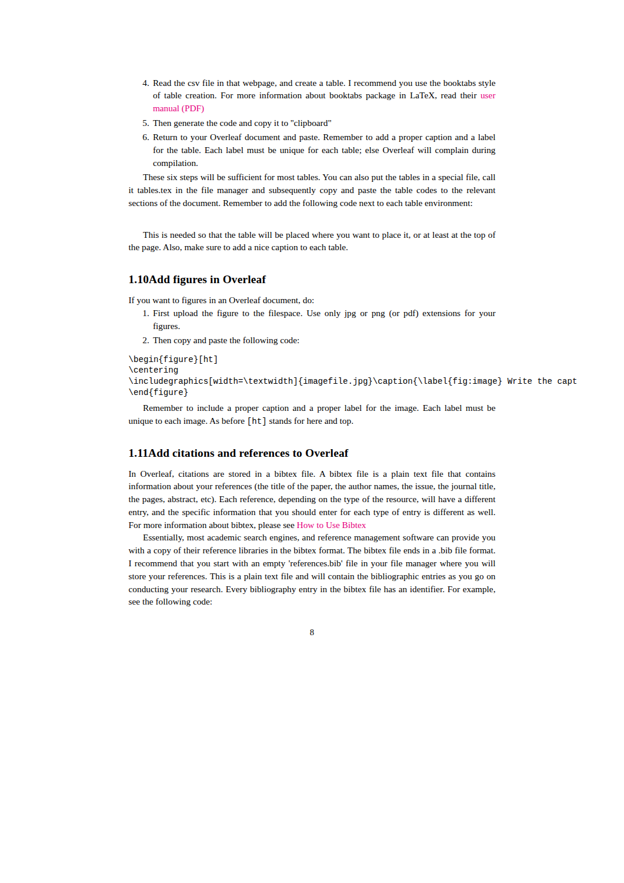Read the csv file in that webpage, and create a table. I recommend you use the booktabs style of table creation. For more information about booktabs package in LaTeX, read their user manual (PDF)
Then generate the code and copy it to ''clipboard"
Return to your Overleaf document and paste. Remember to add a proper caption and a label for the table. Each label must be unique for each table; else Overleaf will complain during compilation.
These six steps will be sufficient for most tables. You can also put the tables in a special file, call it tables.tex in the file manager and subsequently copy and paste the table codes to the relevant sections of the document. Remember to add the following code next to each table environment:
This is needed so that the table will be placed where you want to place it, or at least at the top of the page. Also, make sure to add a nice caption to each table.
1.10 Add figures in Overleaf
If you want to figures in an Overleaf document, do:
First upload the figure to the filespace. Use only jpg or png (or pdf) extensions for your figures.
Then copy and paste the following code:
\begin{figure}[ht] \centering \includegraphics[width=\textwidth]{imagefile.jpg}\caption{\label{fig:image} Write the capt \end{figure}
Remember to include a proper caption and a proper label for the image. Each label must be unique to each image. As before [ht] stands for here and top.
1.11 Add citations and references to Overleaf
In Overleaf, citations are stored in a bibtex file. A bibtex file is a plain text file that contains information about your references (the title of the paper, the author names, the issue, the journal title, the pages, abstract, etc). Each reference, depending on the type of the resource, will have a different entry, and the specific information that you should enter for each type of entry is different as well. For more information about bibtex, please see How to Use Bibtex
Essentially, most academic search engines, and reference management software can provide you with a copy of their reference libraries in the bibtex format. The bibtex file ends in a .bib file format. I recommend that you start with an empty 'references.bib' file in your file manager where you will store your references. This is a plain text file and will contain the bibliographic entries as you go on conducting your research. Every bibliography entry in the bibtex file has an identifier. For example, see the following code:
8